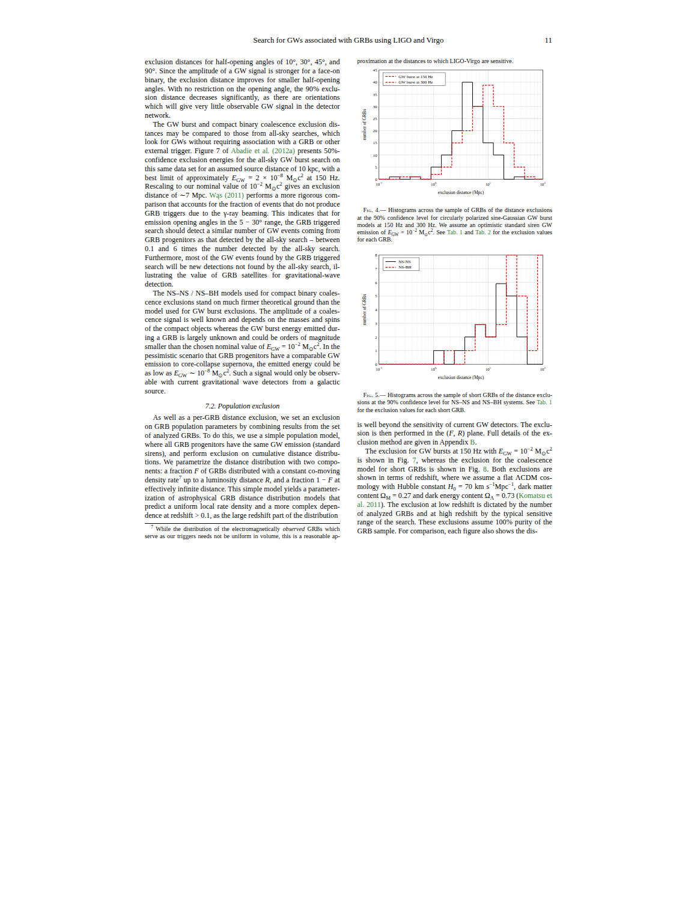Search for GWs associated with GRBs using LIGO and Virgo 11
exclusion distances for half-opening angles of 10°, 30°, 45°, and 90°. Since the amplitude of a GW signal is stronger for a face-on binary, the exclusion distance improves for smaller half-opening angles. With no restriction on the opening angle, the 90% exclusion distance decreases significantly, as there are orientations which will give very little observable GW signal in the detector network.
The GW burst and compact binary coalescence exclusion distances may be compared to those from all-sky searches, which look for GWs without requiring association with a GRB or other external trigger. Figure 7 of Abadie et al. (2012a) presents 50%-confidence exclusion energies for the all-sky GW burst search on this same data set for an assumed source distance of 10 kpc, with a best limit of approximately EGW = 2 × 10−8 M⊙c2 at 150 Hz. Rescaling to our nominal value of 10−2 M⊙c2 gives an exclusion distance of ∼7 Mpc. Wąs (2011) performs a more rigorous comparison that accounts for the fraction of events that do not produce GRB triggers due to the γ-ray beaming. This indicates that for emission opening angles in the 5 − 30° range, the GRB triggered search should detect a similar number of GW events coming from GRB progenitors as that detected by the all-sky search – between 0.1 and 6 times the number detected by the all-sky search. Furthermore, most of the GW events found by the GRB triggered search will be new detections not found by the all-sky search, illustrating the value of GRB satellites for gravitational-wave detection.
The NS–NS / NS–BH models used for compact binary coalescence exclusions stand on much firmer theoretical ground than the model used for GW burst exclusions. The amplitude of a coalescence signal is well known and depends on the masses and spins of the compact objects whereas the GW burst energy emitted during a GRB is largely unknown and could be orders of magnitude smaller than the chosen nominal value of EGW = 10−2 M⊙c2. In the pessimistic scenario that GRB progenitors have a comparable GW emission to core-collapse supernova, the emitted energy could be as low as EGW ∼ 10−8 M⊙c2. Such a signal would only be observable with current gravitational wave detectors from a galactic source.
7.2. Population exclusion
As well as a per-GRB distance exclusion, we set an exclusion on GRB population parameters by combining results from the set of analyzed GRBs. To do this, we use a simple population model, where all GRB progenitors have the same GW emission (standard sirens), and perform exclusion on cumulative distance distributions. We parametrize the distance distribution with two components: a fraction F of GRBs distributed with a constant co-moving density rate7 up to a luminosity distance R, and a fraction 1 − F at effectively infinite distance. This simple model yields a parameterization of astrophysical GRB distance distribution models that predict a uniform local rate density and a more complex dependence at redshift > 0.1, as the large redshift part of the distribution
7 While the distribution of the electromagnetically observed GRBs which serve as our triggers needs not be uniform in volume, this is a reasonable approximation at the distances to which LIGO-Virgo are sensitive.
0 5 10 15 20 25 30 35 40 45 10-1 100 101 102 exclusion distance (Mpc) number of GRBs GW burst at 150 Hz GW burst at 300 Hz
Fig. 4.— Histograms across the sample of GRBs of the distance exclusions at the 90% confidence level for circularly polarized sine-Gaussian GW burst models at 150 Hz and 300 Hz. We assume an optimistic standard siren GW emission of EGW = 10−2 M⊙c2. See Tab. 1 and Tab. 2 for the exclusion values for each GRB.
0 1 2 3 4 5 6 7 8 10-1 100 101 102 exclusion distance (Mpc) number of GRBs NS-NS NS-BH
Fig. 5.— Histograms across the sample of short GRBs of the distance exclusions at the 90% confidence level for NS–NS and NS–BH systems. See Tab. 1 for the exclusion values for each short GRB.
is well beyond the sensitivity of current GW detectors. The exclusion is then performed in the (F, R) plane. Full details of the exclusion method are given in Appendix B.
The exclusion for GW bursts at 150 Hz with EGW = 10−2 M⊙c2 is shown in Fig. 7, whereas the exclusion for the coalescence model for short GRBs is shown in Fig. 8. Both exclusions are shown in terms of redshift, where we assume a flat ΛCDM cosmology with Hubble constant H0 = 70 km s−1Mpc−1, dark matter content ΩM = 0.27 and dark energy content ΩΛ = 0.73 (Komatsu et al. 2011). The exclusion at low redshift is dictated by the number of analyzed GRBs and at high redshift by the typical sensitive range of the search. These exclusions assume 100% purity of the GRB sample. For comparison, each figure also shows the dis-